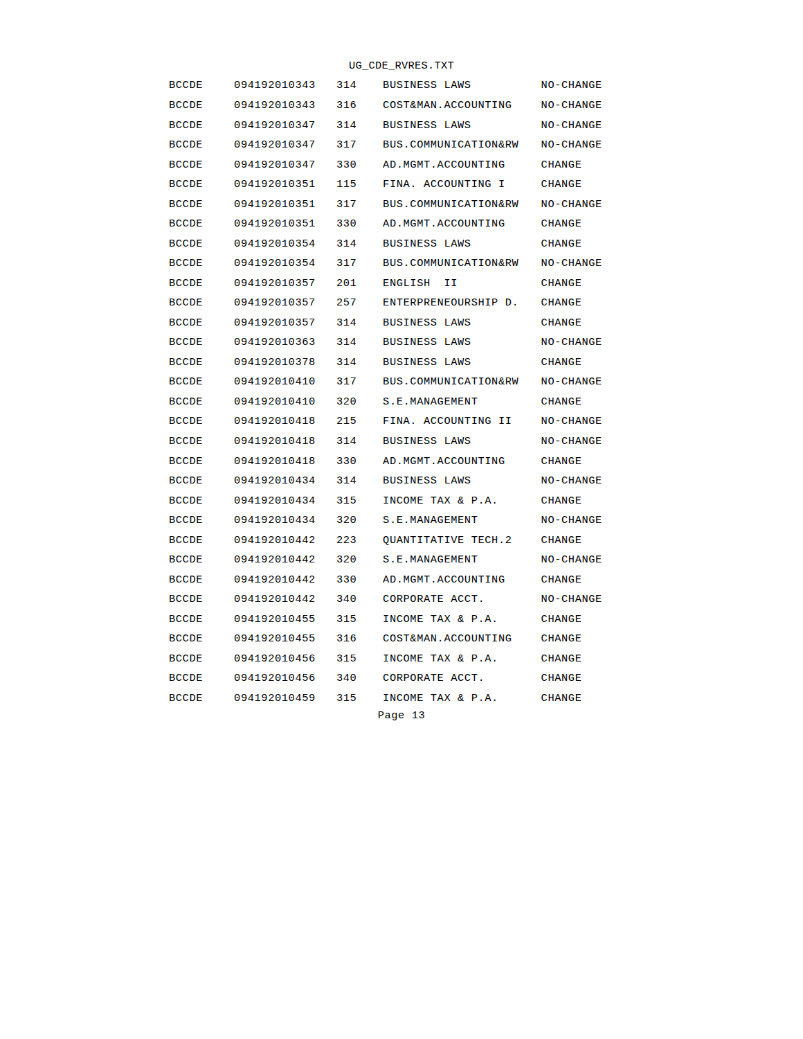UG_CDE_RVRES.TXT
| BCCDE | 094192010343 | 314 | BUSINESS LAWS | NO-CHANGE |
| BCCDE | 094192010343 | 316 | COST&MAN.ACCOUNTING | NO-CHANGE |
| BCCDE | 094192010347 | 314 | BUSINESS LAWS | NO-CHANGE |
| BCCDE | 094192010347 | 317 | BUS.COMMUNICATION&RW | NO-CHANGE |
| BCCDE | 094192010347 | 330 | AD.MGMT.ACCOUNTING | CHANGE |
| BCCDE | 094192010351 | 115 | FINA. ACCOUNTING I | CHANGE |
| BCCDE | 094192010351 | 317 | BUS.COMMUNICATION&RW | NO-CHANGE |
| BCCDE | 094192010351 | 330 | AD.MGMT.ACCOUNTING | CHANGE |
| BCCDE | 094192010354 | 314 | BUSINESS LAWS | CHANGE |
| BCCDE | 094192010354 | 317 | BUS.COMMUNICATION&RW | NO-CHANGE |
| BCCDE | 094192010357 | 201 | ENGLISH II | CHANGE |
| BCCDE | 094192010357 | 257 | ENTERPRENEOURSHIP D. | CHANGE |
| BCCDE | 094192010357 | 314 | BUSINESS LAWS | CHANGE |
| BCCDE | 094192010363 | 314 | BUSINESS LAWS | NO-CHANGE |
| BCCDE | 094192010378 | 314 | BUSINESS LAWS | CHANGE |
| BCCDE | 094192010410 | 317 | BUS.COMMUNICATION&RW | NO-CHANGE |
| BCCDE | 094192010410 | 320 | S.E.MANAGEMENT | CHANGE |
| BCCDE | 094192010418 | 215 | FINA. ACCOUNTING II | NO-CHANGE |
| BCCDE | 094192010418 | 314 | BUSINESS LAWS | NO-CHANGE |
| BCCDE | 094192010418 | 330 | AD.MGMT.ACCOUNTING | CHANGE |
| BCCDE | 094192010434 | 314 | BUSINESS LAWS | NO-CHANGE |
| BCCDE | 094192010434 | 315 | INCOME TAX & P.A. | CHANGE |
| BCCDE | 094192010434 | 320 | S.E.MANAGEMENT | NO-CHANGE |
| BCCDE | 094192010442 | 223 | QUANTITATIVE TECH.2 | CHANGE |
| BCCDE | 094192010442 | 320 | S.E.MANAGEMENT | NO-CHANGE |
| BCCDE | 094192010442 | 330 | AD.MGMT.ACCOUNTING | CHANGE |
| BCCDE | 094192010442 | 340 | CORPORATE ACCT. | NO-CHANGE |
| BCCDE | 094192010455 | 315 | INCOME TAX & P.A. | CHANGE |
| BCCDE | 094192010455 | 316 | COST&MAN.ACCOUNTING | CHANGE |
| BCCDE | 094192010456 | 315 | INCOME TAX & P.A. | CHANGE |
| BCCDE | 094192010456 | 340 | CORPORATE ACCT. | CHANGE |
| BCCDE | 094192010459 | 315 | INCOME TAX & P.A. | CHANGE |
Page 13